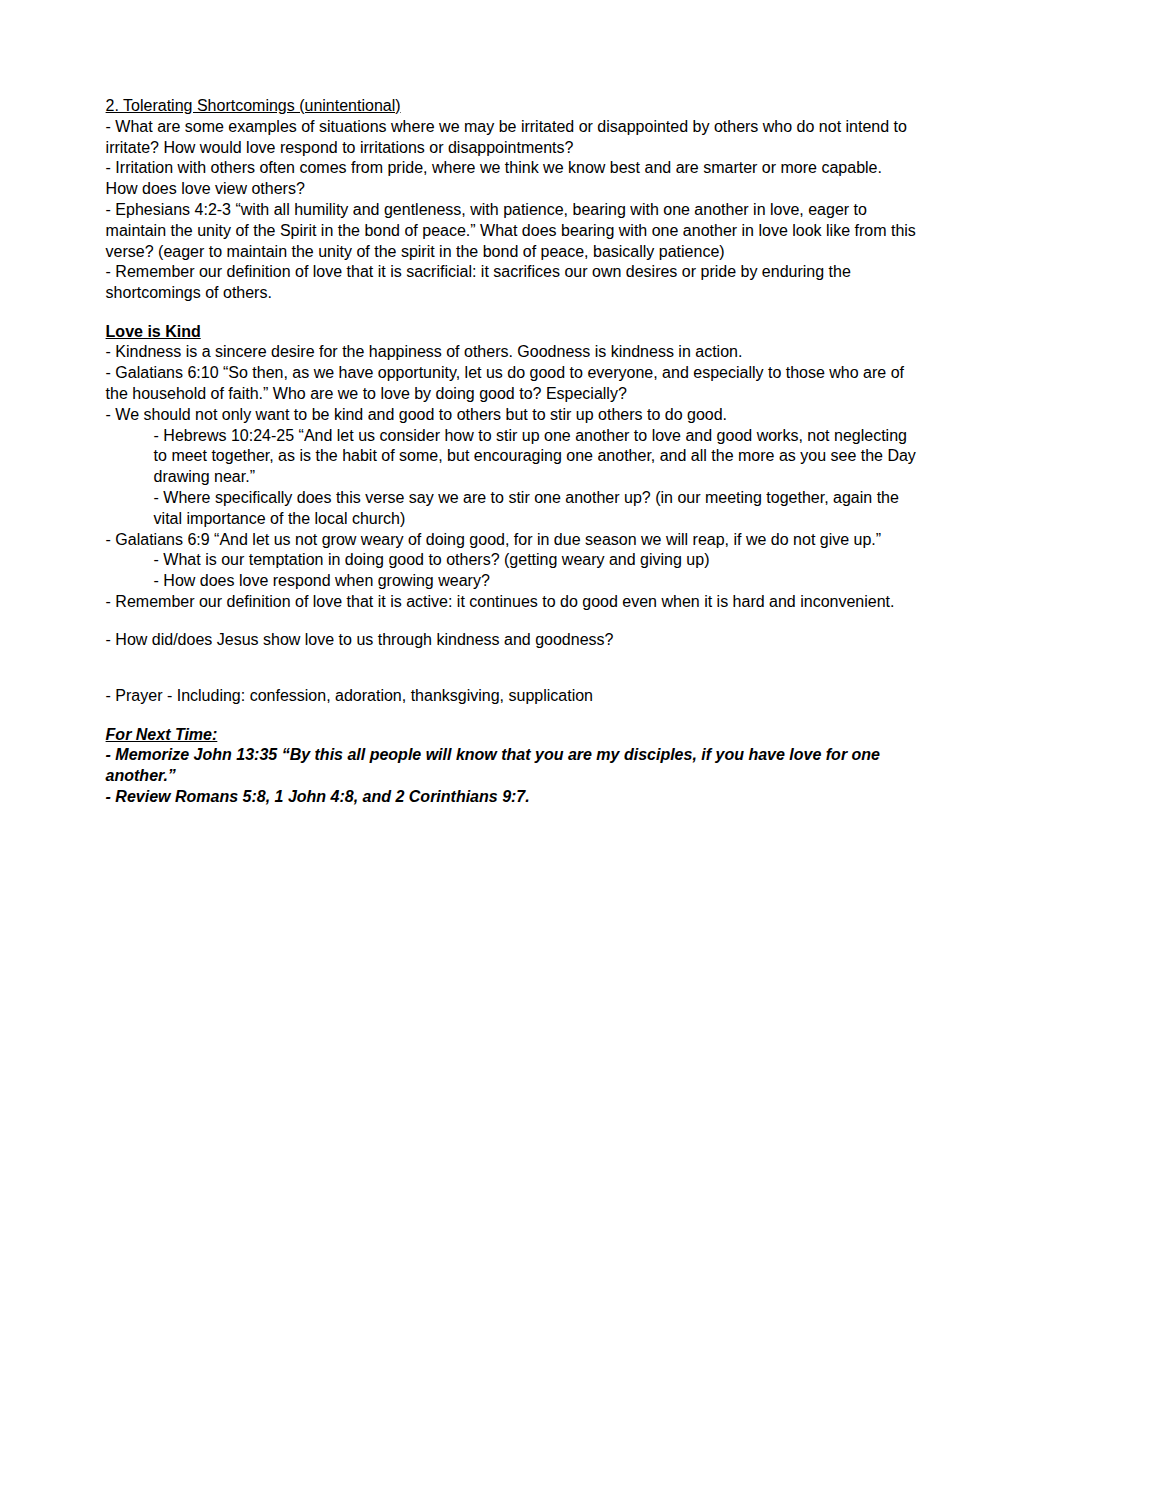2. Tolerating Shortcomings (unintentional)
- What are some examples of situations where we may be irritated or disappointed by others who do not intend to irritate? How would love respond to irritations or disappointments?
- Irritation with others often comes from pride, where we think we know best and are smarter or more capable. How does love view others?
- Ephesians 4:2-3 “with all humility and gentleness, with patience, bearing with one another in love, eager to maintain the unity of the Spirit in the bond of peace.” What does bearing with one another in love look like from this verse? (eager to maintain the unity of the spirit in the bond of peace, basically patience)
- Remember our definition of love that it is sacrificial: it sacrifices our own desires or pride by enduring the shortcomings of others.
Love is Kind
- Kindness is a sincere desire for the happiness of others. Goodness is kindness in action.
- Galatians 6:10 “So then, as we have opportunity, let us do good to everyone, and especially to those who are of the household of faith.” Who are we to love by doing good to? Especially?
- We should not only want to be kind and good to others but to stir up others to do good.
- Hebrews 10:24-25 “And let us consider how to stir up one another to love and good works, not neglecting to meet together, as is the habit of some, but encouraging one another, and all the more as you see the Day drawing near.”
- Where specifically does this verse say we are to stir one another up? (in our meeting together, again the vital importance of the local church)
- Galatians 6:9 “And let us not grow weary of doing good, for in due season we will reap, if we do not give up.”
- What is our temptation in doing good to others? (getting weary and giving up)
- How does love respond when growing weary?
- Remember our definition of love that it is active: it continues to do good even when it is hard and inconvenient.
- How did/does Jesus show love to us through kindness and goodness?
- Prayer - Including: confession, adoration, thanksgiving, supplication
For Next Time:
- Memorize John 13:35 “By this all people will know that you are my disciples, if you have love for one another.”
- Review Romans 5:8, 1 John 4:8, and 2 Corinthians 9:7.